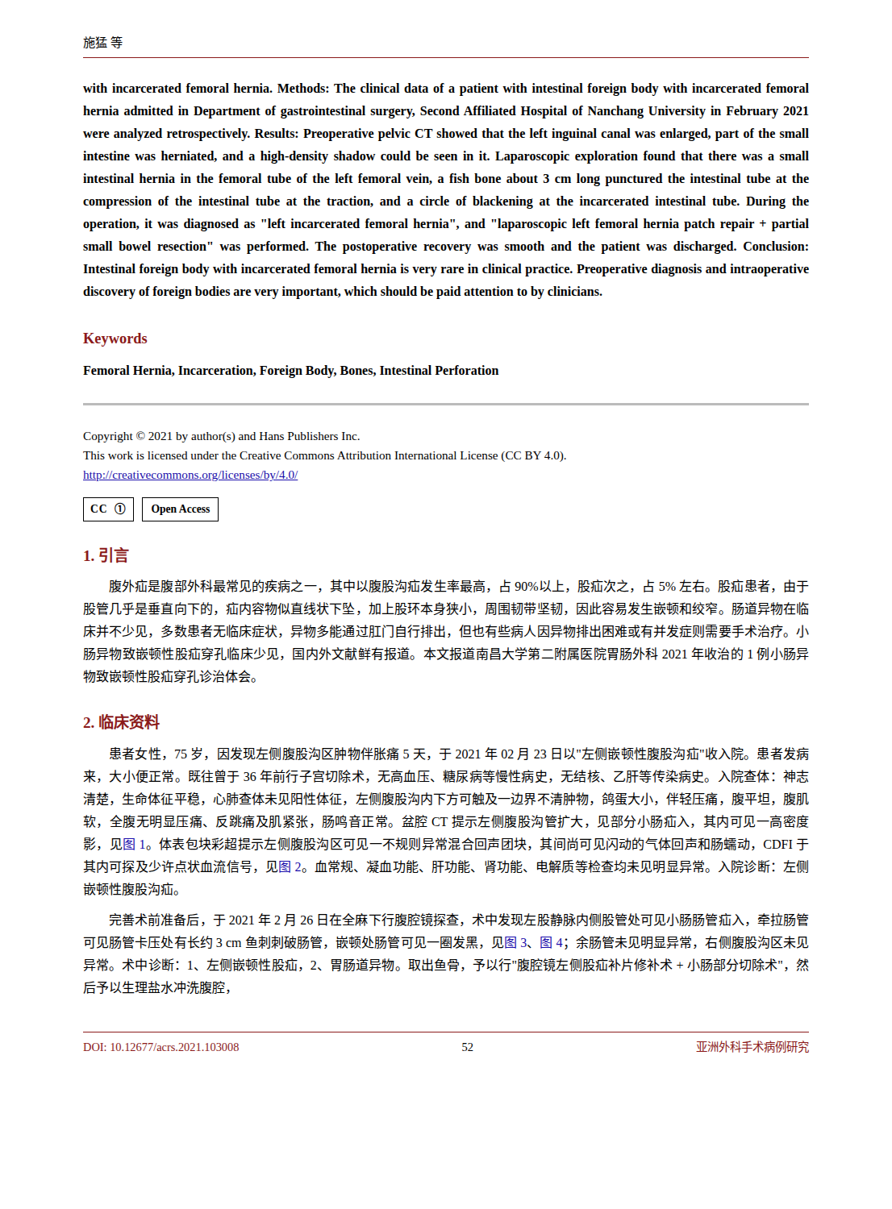施猛 等
with incarcerated femoral hernia. Methods: The clinical data of a patient with intestinal foreign body with incarcerated femoral hernia admitted in Department of gastrointestinal surgery, Second Affiliated Hospital of Nanchang University in February 2021 were analyzed retrospectively. Results: Preoperative pelvic CT showed that the left inguinal canal was enlarged, part of the small intestine was herniated, and a high-density shadow could be seen in it. Laparoscopic exploration found that there was a small intestinal hernia in the femoral tube of the left femoral vein, a fish bone about 3 cm long punctured the intestinal tube at the compression of the intestinal tube at the traction, and a circle of blackening at the incarcerated intestinal tube. During the operation, it was diagnosed as "left incarcerated femoral hernia", and "laparoscopic left femoral hernia patch repair + partial small bowel resection" was performed. The postoperative recovery was smooth and the patient was discharged. Conclusion: Intestinal foreign body with incarcerated femoral hernia is very rare in clinical practice. Preoperative diagnosis and intraoperative discovery of foreign bodies are very important, which should be paid attention to by clinicians.
Keywords
Femoral Hernia, Incarceration, Foreign Body, Bones, Intestinal Perforation
Copyright © 2021 by author(s) and Hans Publishers Inc.
This work is licensed under the Creative Commons Attribution International License (CC BY 4.0).
http://creativecommons.org/licenses/by/4.0/
CC ① Open Access
1. 引言
腹外疝是腹部外科最常见的疾病之一，其中以腹股沟疝发生率最高，占 90%以上，股疝次之，占 5% 左右。股疝患者，由于股管几乎是垂直向下的，疝内容物似直线状下坠，加上股环本身狭小，周围韧带坚韧，因此容易发生嵌顿和绞窄。肠道异物在临床并不少见，多数患者无临床症状，异物多能通过肛门自行排出，但也有些病人因异物排出困难或有并发症则需要手术治疗。小肠异物致嵌顿性股疝穿孔临床少见，国内外文献鲜有报道。本文报道南昌大学第二附属医院胃肠外科 2021 年收治的 1 例小肠异物致嵌顿性股疝穿孔诊治体会。
2. 临床资料
患者女性，75 岁，因发现左侧腹股沟区肿物伴胀痛 5 天，于 2021 年 02 月 23 日以"左侧嵌顿性腹股沟疝"收入院。患者发病来，大小便正常。既往曾于 36 年前行子宫切除术，无高血压、糖尿病等慢性病史，无结核、乙肝等传染病史。入院查体：神志清楚，生命体征平稳，心肺查体未见阳性体征，左侧腹股沟内下方可触及一边界不清肿物，鸽蛋大小，伴轻压痛，腹平坦，腹肌软，全腹无明显压痛、反跳痛及肌紧张，肠鸣音正常。盆腔 CT 提示左侧腹股沟管扩大，见部分小肠疝入，其内可见一高密度影，见图 1。体表包块彩超提示左侧腹股沟区可见一不规则异常混合回声团块，其间尚可见闪动的气体回声和肠蠕动，CDFI 于其内可探及少许点状血流信号，见图 2。血常规、凝血功能、肝功能、肾功能、电解质等检查均未见明显异常。入院诊断：左侧嵌顿性腹股沟疝。
完善术前准备后，于 2021 年 2 月 26 日在全麻下行腹腔镜探查，术中发现左股静脉内侧股管处可见小肠肠管疝入，牵拉肠管可见肠管卡压处有长约 3 cm 鱼刺刺破肠管，嵌顿处肠管可见一圈发黑，见图 3、图 4；余肠管未见明显异常，右侧腹股沟区未见异常。术中诊断：1、左侧嵌顿性股疝，2、胃肠道异物。取出鱼骨，予以行"腹腔镜左侧股疝补片修补术 + 小肠部分切除术"，然后予以生理盐水冲洗腹腔，
DOI: 10.12677/acrs.2021.103008 52 亚洲外科手术病例研究